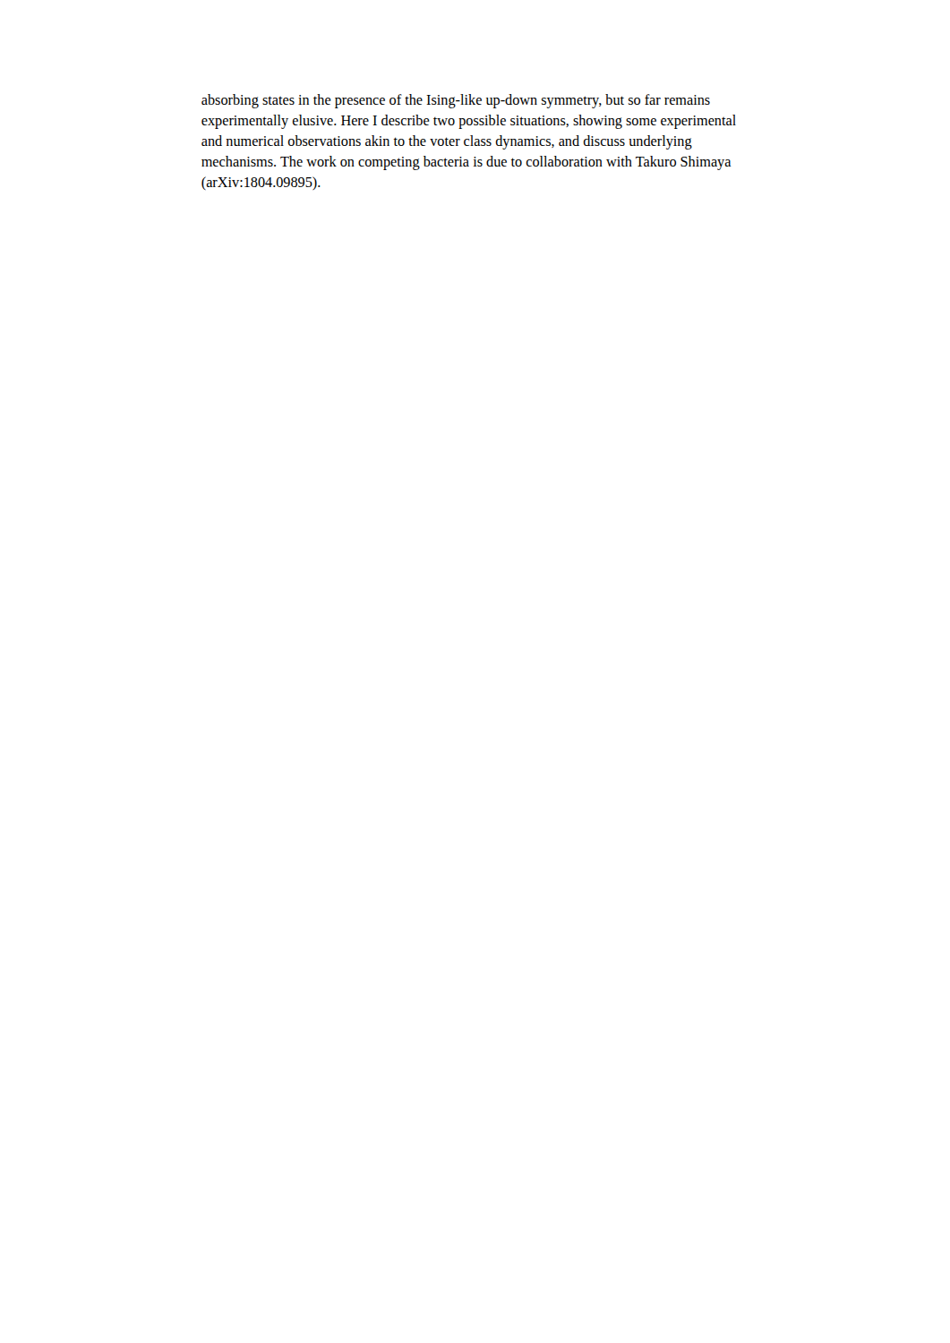absorbing states in the presence of the Ising-like up-down symmetry, but so far remains experimentally elusive. Here I describe two possible situations, showing some experimental and numerical observations akin to the voter class dynamics, and discuss underlying mechanisms. The work on competing bacteria is due to collaboration with Takuro Shimaya (arXiv:1804.09895).